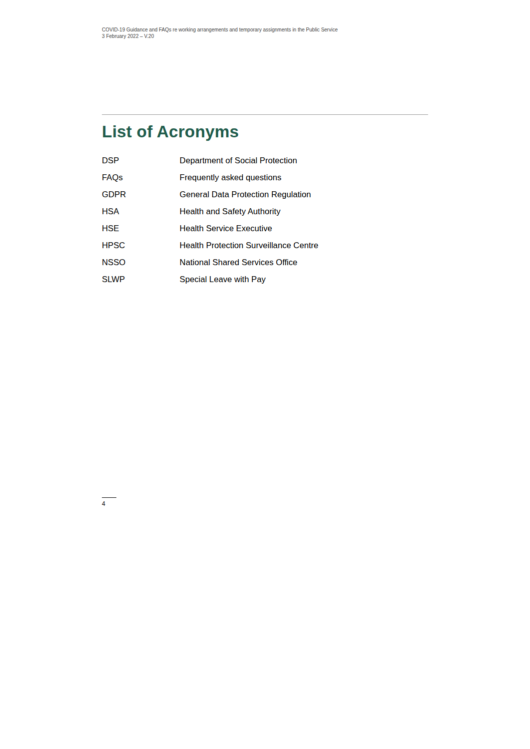COVID-19 Guidance and FAQs re working arrangements and temporary assignments in the Public Service
3 February 2022 – V.20
List of Acronyms
| DSP | Department of Social Protection |
| FAQs | Frequently asked questions |
| GDPR | General Data Protection Regulation |
| HSA | Health and Safety Authority |
| HSE | Health Service Executive |
| HPSC | Health Protection Surveillance Centre |
| NSSO | National Shared Services Office |
| SLWP | Special Leave with Pay |
4